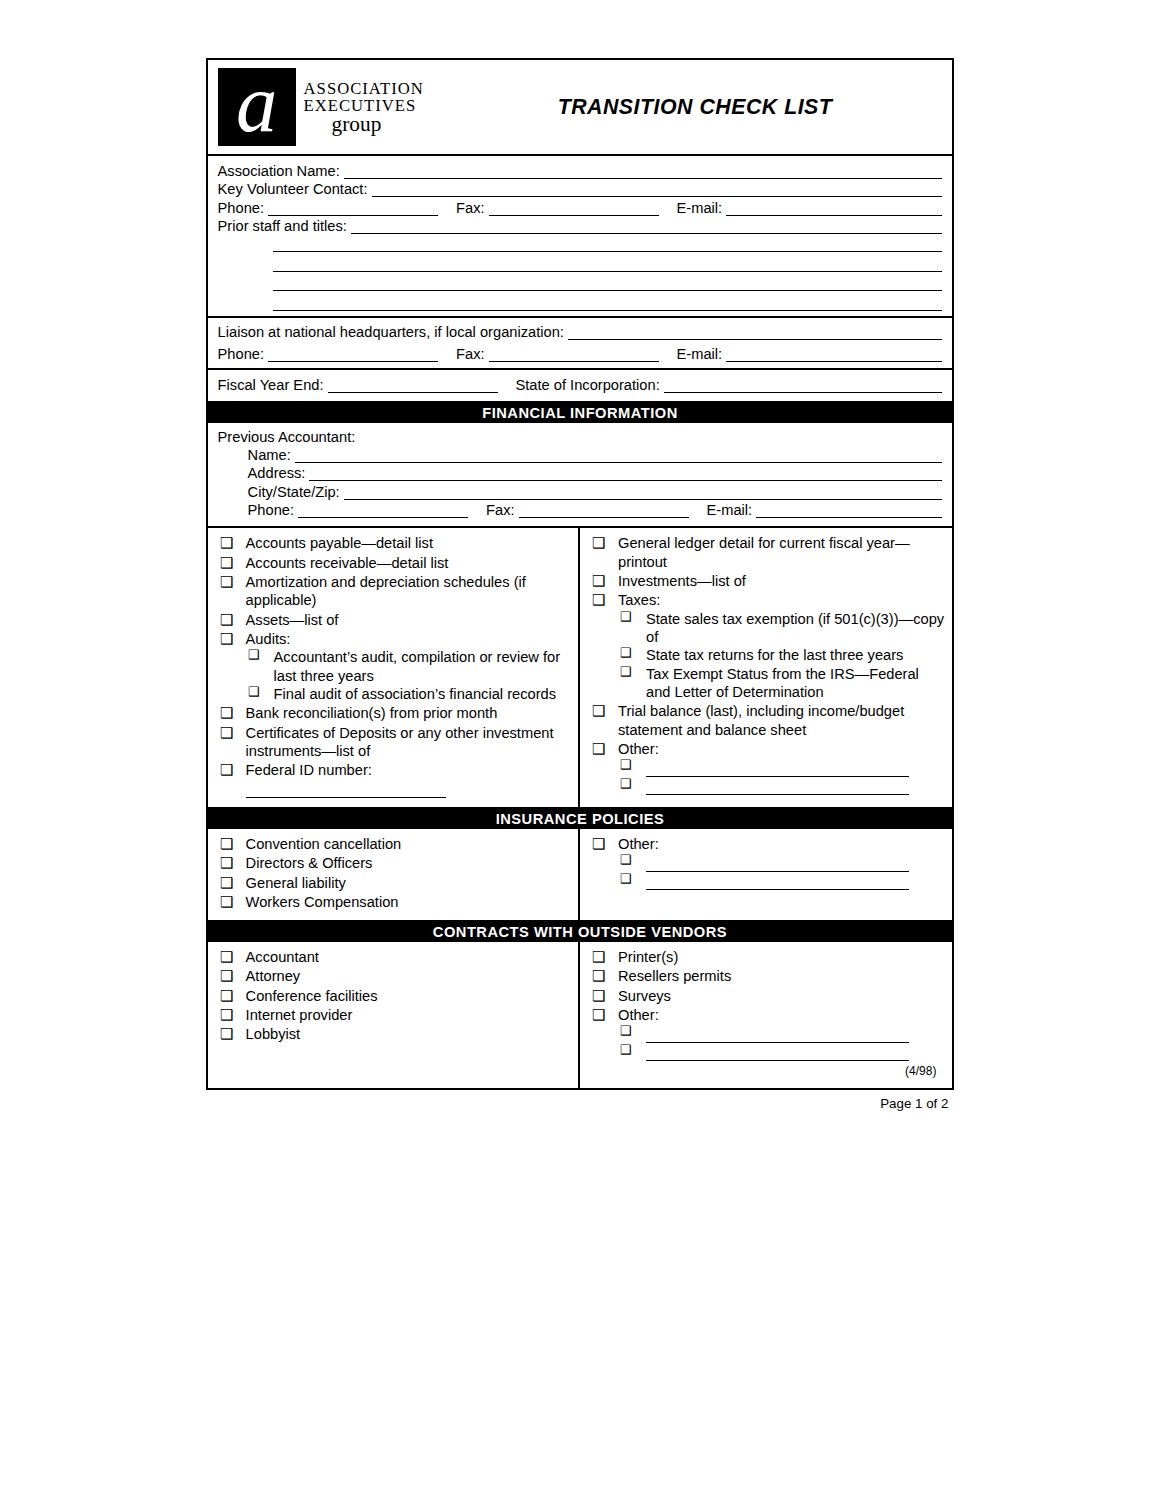a
ASSOCIATION
EXECUTIVES
group
TRANSITION CHECK LIST
Association Name:
Key Volunteer Contact:
Phone: Fax: E-mail:
Prior staff and titles:
Liaison at national headquarters, if local organization:
Phone: Fax: E-mail:
Fiscal Year End: State of Incorporation:
FINANCIAL INFORMATION
Previous Accountant:
Name:
Address:
City/State/Zip:
Phone: Fax: E-mail:
Accounts payable—detail list
Accounts receivable—detail list
Amortization and depreciation schedules (if applicable)
Assets—list of
Audits:
Accountant’s audit, compilation or review for last three years
Final audit of association’s financial records
Bank reconciliation(s) from prior month
Certificates of Deposits or any other investment instruments—list of
Federal ID number:
General ledger detail for current fiscal year—printout
Investments—list of
Taxes:
State sales tax exemption (if 501(c)(3))—copy of
State tax returns for the last three years
Tax Exempt Status from the IRS—Federal and Letter of Determination
Trial balance (last), including income/budget statement and balance sheet
Other:
INSURANCE POLICIES
Convention cancellation
Directors & Officers
General liability
Workers Compensation
Other:
CONTRACTS WITH OUTSIDE VENDORS
Accountant
Attorney
Conference facilities
Internet provider
Lobbyist
Printer(s)
Resellers permits
Surveys
Other:
(4/98)
Page 1 of 2